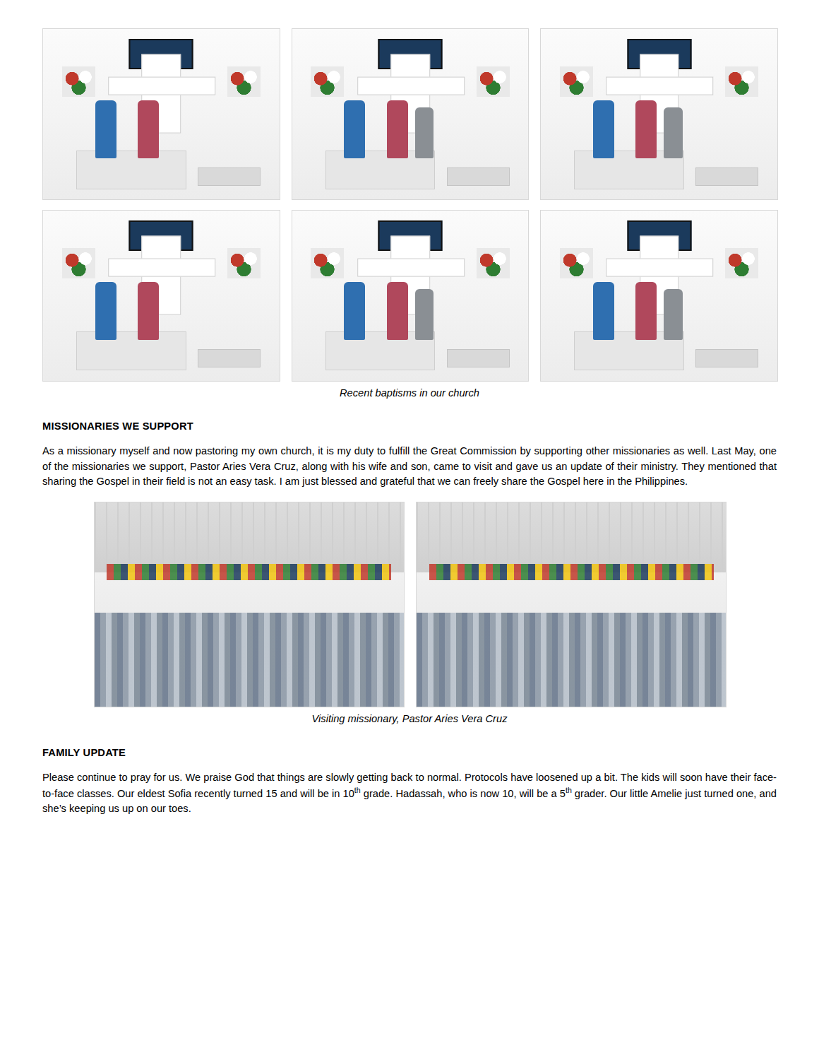Recent baptisms in our church
MISSIONARIES WE SUPPORT
As a missionary myself and now pastoring my own church, it is my duty to fulfill the Great Commission by supporting other missionaries as well. Last May, one of the missionaries we support, Pastor Aries Vera Cruz, along with his wife and son, came to visit and gave us an update of their ministry. They mentioned that sharing the Gospel in their field is not an easy task. I am just blessed and grateful that we can freely share the Gospel here in the Philippines.
Visiting missionary, Pastor Aries Vera Cruz
FAMILY UPDATE
Please continue to pray for us. We praise God that things are slowly getting back to normal. Protocols have loosened up a bit. The kids will soon have their face-to-face classes. Our eldest Sofia recently turned 15 and will be in 10th grade. Hadassah, who is now 10, will be a 5th grader. Our little Amelie just turned one, and she’s keeping us up on our toes.